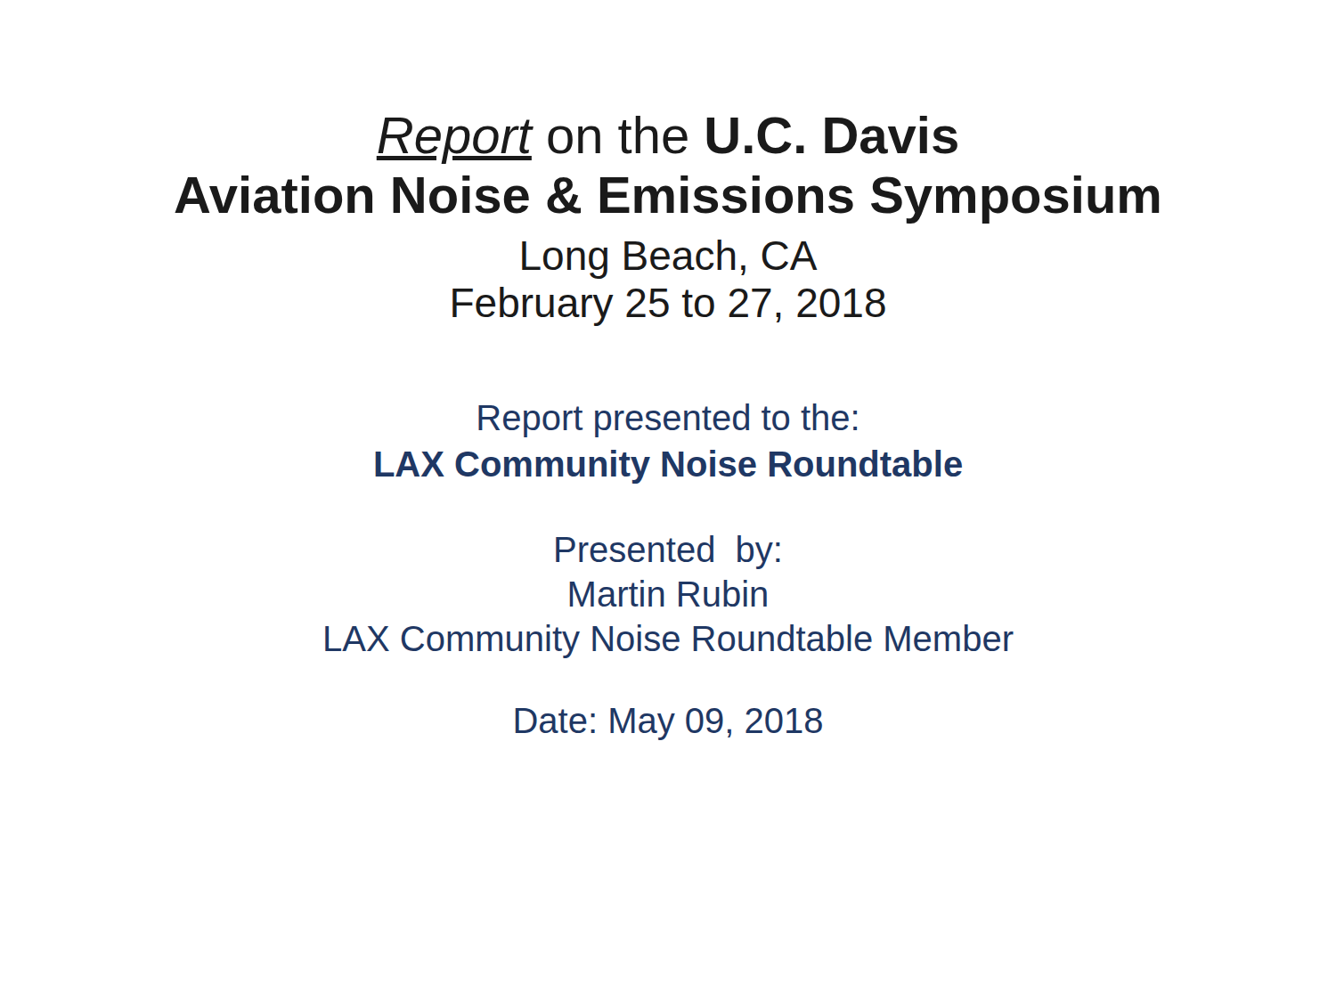Report on the U.C. Davis
Aviation Noise & Emissions Symposium
Long Beach, CA
February 25 to 27, 2018
Report presented to the:
LAX Community Noise Roundtable
Presented by:
Martin Rubin
LAX Community Noise Roundtable Member
Date: May 09, 2018